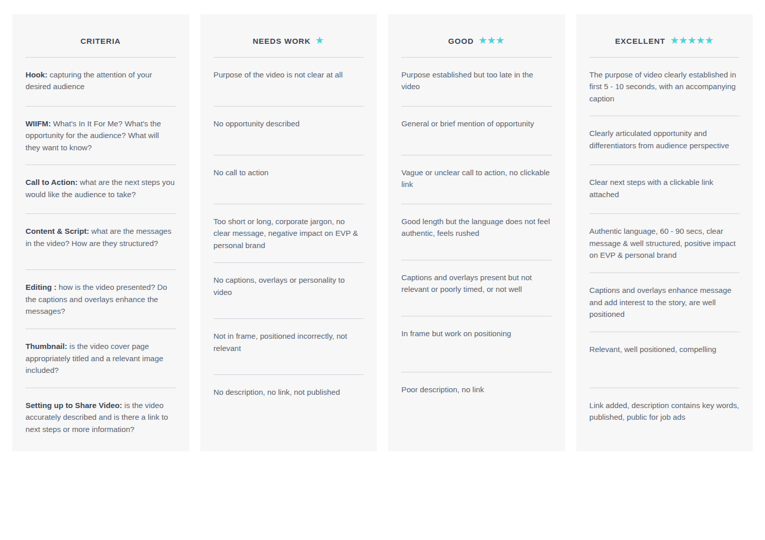Criteria
Hook: capturing the attention of your desired audience
WIIFM: What's In It For Me? What's the opportunity for the audience? What will they want to know?
Call to Action: what are the next steps you would like the audience to take?
Content & Script: what are the messages in the video? How are they structured?
Editing : how is the video presented? Do the captions and overlays enhance the messages?
Thumbnail: is the video cover page appropriately titled and a relevant image included?
Setting up to Share Video: is the video accurately described and is there a link to next steps or more information?
Needs Work ★
Purpose of the video is not clear at all
No opportunity described
No call to action
Too short or long, corporate jargon, no clear message, negative impact on EVP & personal brand
No captions, overlays or personality to video
Not in frame, positioned incorrectly, not relevant
No description, no link, not published
Good ★★★
Purpose established but too late in the video
General or brief mention of opportunity
Vague or unclear call to action, no clickable link
Good length but the language does not feel authentic, feels rushed
Captions and overlays present but not relevant or poorly timed, or not well
In frame but work on positioning
Poor description, no link
Excellent ★★★★★
The purpose of video clearly established in first 5 - 10 seconds, with an accompanying caption
Clearly articulated opportunity and differentiators from audience perspective
Clear next steps with a clickable link attached
Authentic language, 60 - 90 secs, clear message & well structured, positive impact on EVP & personal brand
Captions and overlays enhance message and add interest to the story, are well positioned
Relevant, well positioned, compelling
Link added, description contains key words, published, public for job ads